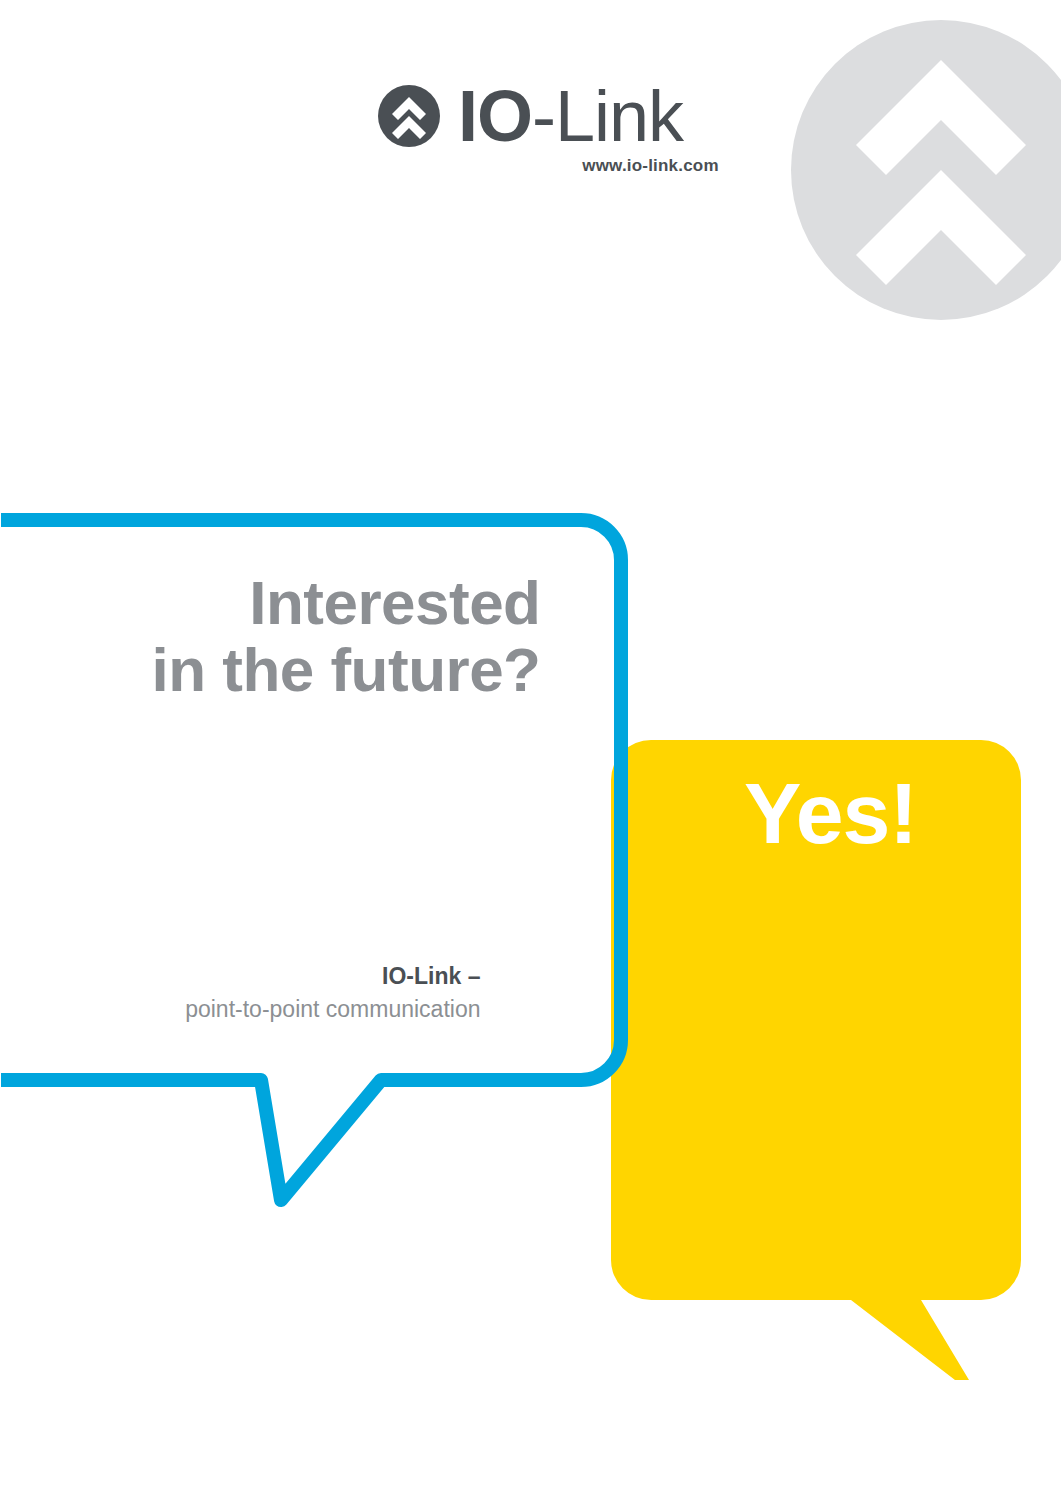IO-Link
www.io-link.com
Interested
in the future?
IO-Link – point-to-point communication
Yes!